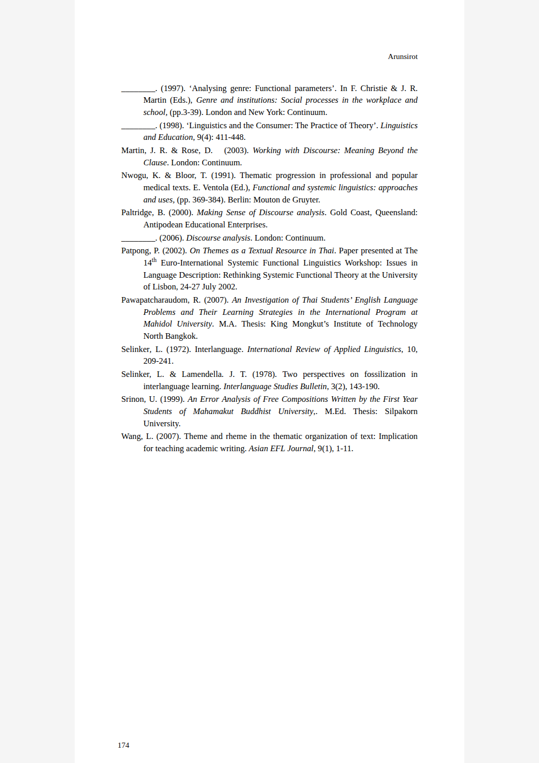Arunsirot
________. (1997). ‘Analysing genre: Functional parameters’. In F. Christie & J. R. Martin (Eds.), Genre and institutions: Social processes in the workplace and school, (pp.3-39). London and New York: Continuum.
________. (1998). ‘Linguistics and the Consumer: The Practice of Theory’. Linguistics and Education, 9(4): 411-448.
Martin, J. R. & Rose, D. (2003). Working with Discourse: Meaning Beyond the Clause. London: Continuum.
Nwogu, K. & Bloor, T. (1991). Thematic progression in professional and popular medical texts. E. Ventola (Ed.), Functional and systemic linguistics: approaches and uses, (pp. 369-384). Berlin: Mouton de Gruyter.
Paltridge, B. (2000). Making Sense of Discourse analysis. Gold Coast, Queensland: Antipodean Educational Enterprises.
________. (2006). Discourse analysis. London: Continuum.
Patpong, P. (2002). On Themes as a Textual Resource in Thai. Paper presented at The 14th Euro-International Systemic Functional Linguistics Workshop: Issues in Language Description: Rethinking Systemic Functional Theory at the University of Lisbon, 24-27 July 2002.
Pawapatcharaudom, R. (2007). An Investigation of Thai Students’ English Language Problems and Their Learning Strategies in the International Program at Mahidol University. M.A. Thesis: King Mongkut’s Institute of Technology North Bangkok.
Selinker, L. (1972). Interlanguage. International Review of Applied Linguistics, 10, 209-241.
Selinker, L. & Lamendella. J. T. (1978). Two perspectives on fossilization in interlanguage learning. Interlanguage Studies Bulletin, 3(2), 143-190.
Srinon, U. (1999). An Error Analysis of Free Compositions Written by the First Year Students of Mahamakut Buddhist University,. M.Ed. Thesis: Silpakorn University.
Wang, L. (2007). Theme and rheme in the thematic organization of text: Implication for teaching academic writing. Asian EFL Journal, 9(1), 1-11.
174